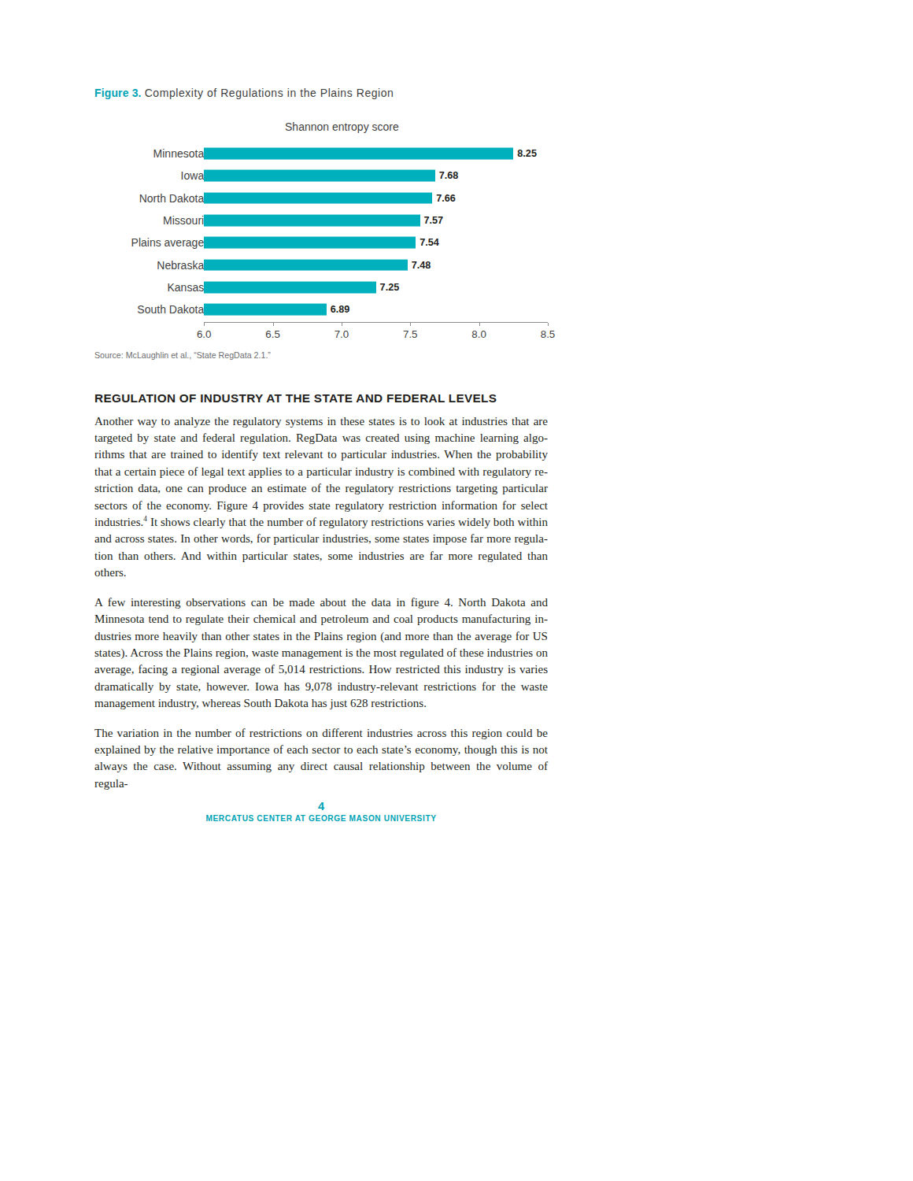Figure 3. Complexity of Regulations in the Plains Region
Shannon entropy score
| Minnesota | 8.25 |
| Iowa | 7.68 |
| North Dakota | 7.66 |
| Missouri | 7.57 |
| Plains average | 7.54 |
| Nebraska | 7.48 |
| Kansas | 7.25 |
| South Dakota | 6.89 |
| | 6.0 6.5 7.0 7.5 8.0 8.5 |
Source: McLaughlin et al., “State RegData 2.1.”
Regulation of Industry at the State and Federal Levels
Another way to analyze the regulatory systems in these states is to look at industries that are targeted by state and federal regulation. RegData was created using machine learning algorithms that are trained to identify text relevant to particular industries. When the probability that a certain piece of legal text applies to a particular industry is combined with regulatory restriction data, one can produce an estimate of the regulatory restrictions targeting particular sectors of the economy. Figure 4 provides state regulatory restriction information for select industries.4 It shows clearly that the number of regulatory restrictions varies widely both within and across states. In other words, for particular industries, some states impose far more regulation than others. And within particular states, some industries are far more regulated than others.
A few interesting observations can be made about the data in figure 4. North Dakota and Minnesota tend to regulate their chemical and petroleum and coal products manufacturing industries more heavily than other states in the Plains region (and more than the average for US states). Across the Plains region, waste management is the most regulated of these industries on average, facing a regional average of 5,014 restrictions. How restricted this industry is varies dramatically by state, however. Iowa has 9,078 industry-relevant restrictions for the waste management industry, whereas South Dakota has just 628 restrictions.
The variation in the number of restrictions on different industries across this region could be explained by the relative importance of each sector to each state’s economy, though this is not always the case. Without assuming any direct causal relationship between the volume of regula-
4
MERCATUS CENTER AT GEORGE MASON UNIVERSITY